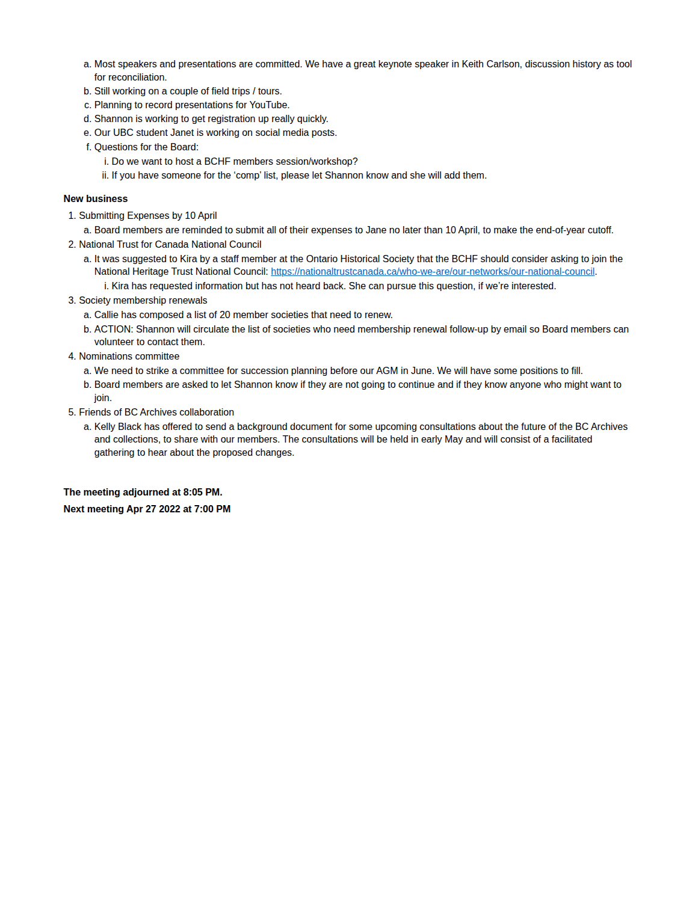Most speakers and presentations are committed. We have a great keynote speaker in Keith Carlson, discussion history as tool for reconciliation.
Still working on a couple of field trips / tours.
Planning to record presentations for YouTube.
Shannon is working to get registration up really quickly.
Our UBC student Janet is working on social media posts.
Questions for the Board:
Do we want to host a BCHF members session/workshop?
If you have someone for the ‘comp’ list, please let Shannon know and she will add them.
New business
Submitting Expenses by 10 April
Board members are reminded to submit all of their expenses to Jane no later than 10 April, to make the end-of-year cutoff.
National Trust for Canada National Council
It was suggested to Kira by a staff member at the Ontario Historical Society that the BCHF should consider asking to join the National Heritage Trust National Council: https://nationaltrustcanada.ca/who-we-are/our-networks/our-national-council.
Kira has requested information but has not heard back. She can pursue this question, if we’re interested.
Society membership renewals
Callie has composed a list of 20 member societies that need to renew.
ACTION: Shannon will circulate the list of societies who need membership renewal follow-up by email so Board members can volunteer to contact them.
Nominations committee
We need to strike a committee for succession planning before our AGM in June. We will have some positions to fill.
Board members are asked to let Shannon know if they are not going to continue and if they know anyone who might want to join.
Friends of BC Archives collaboration
Kelly Black has offered to send a background document for some upcoming consultations about the future of the BC Archives and collections, to share with our members. The consultations will be held in early May and will consist of a facilitated gathering to hear about the proposed changes.
The meeting adjourned at 8:05 PM.
Next meeting Apr 27 2022 at 7:00 PM